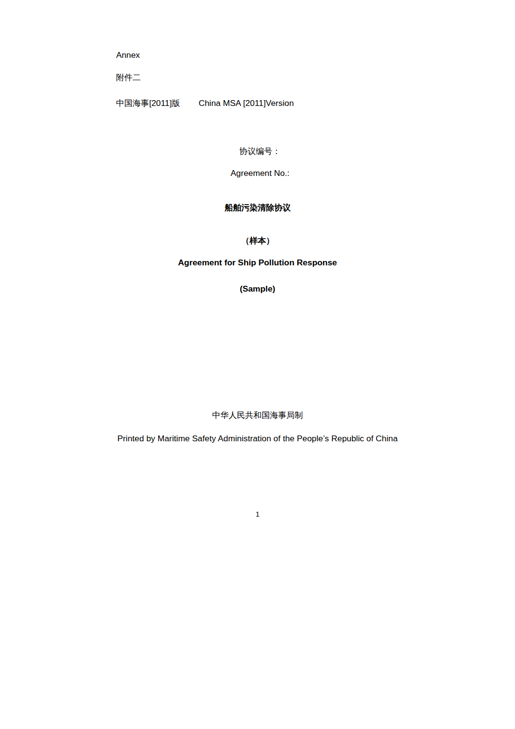Annex
附件二
中国海事[2011]版 China MSA [2011]Version
协议编号：
Agreement No.:
船舶污染清除协议
（样本）
Agreement for Ship Pollution Response
(Sample)
中华人民共和国海事局制
Printed by Maritime Safety Administration of the People’s Republic of China
1